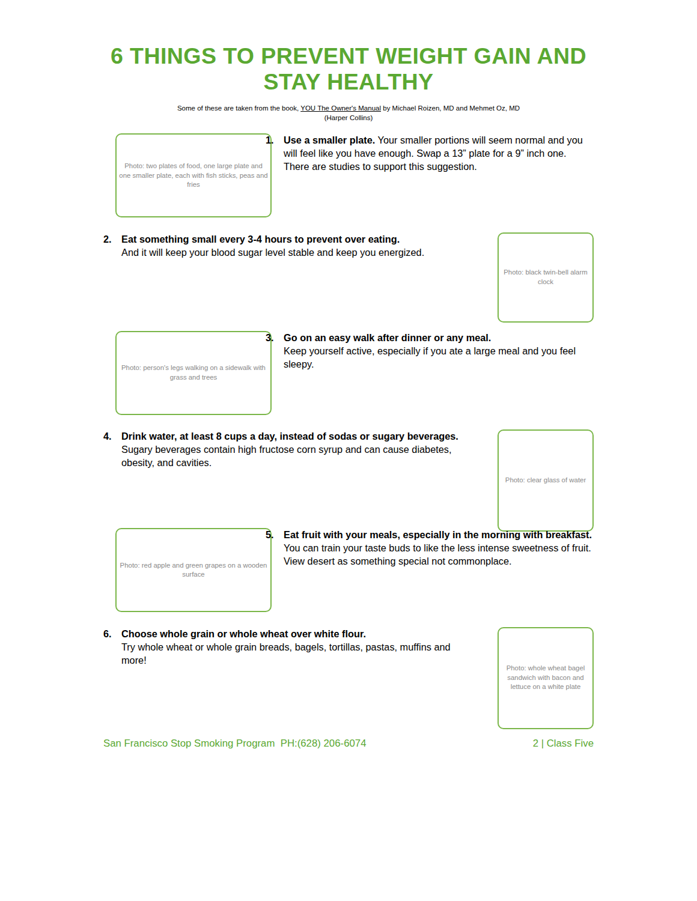6 THINGS TO PREVENT WEIGHT GAIN AND STAY HEALTHY
Some of these are taken from the book, YOU The Owner's Manual by Michael Roizen, MD and Mehmet Oz, MD
(Harper Collins)
Photo: two plates of food, one large plate and one smaller plate, each with fish sticks, peas and fries
1. Use a smaller plate. Your smaller portions will seem normal and you will feel like you have enough. Swap a 13” plate for a 9” inch one. There are studies to support this suggestion.
Photo: black twin-bell alarm clock
2. Eat something small every 3-4 hours to prevent over eating.
And it will keep your blood sugar level stable and keep you energized.
Photo: person's legs walking on a sidewalk with grass and trees
3. Go on an easy walk after dinner or any meal.
Keep yourself active, especially if you ate a large meal and you feel sleepy.
Photo: clear glass of water
4. Drink water, at least 8 cups a day, instead of sodas or sugary beverages. Sugary beverages contain high fructose corn syrup and can cause diabetes, obesity, and cavities.
Photo: red apple and green grapes on a wooden surface
5. Eat fruit with your meals, especially in the morning with breakfast.
You can train your taste buds to like the less intense sweetness of fruit. View desert as something special not commonplace.
Photo: whole wheat bagel sandwich with bacon and lettuce on a white plate
6. Choose whole grain or whole wheat over white flour.
Try whole wheat or whole grain breads, bagels, tortillas, pastas, muffins and more!
San Francisco Stop Smoking Program PH:(628) 206-6074 2 | Class Five